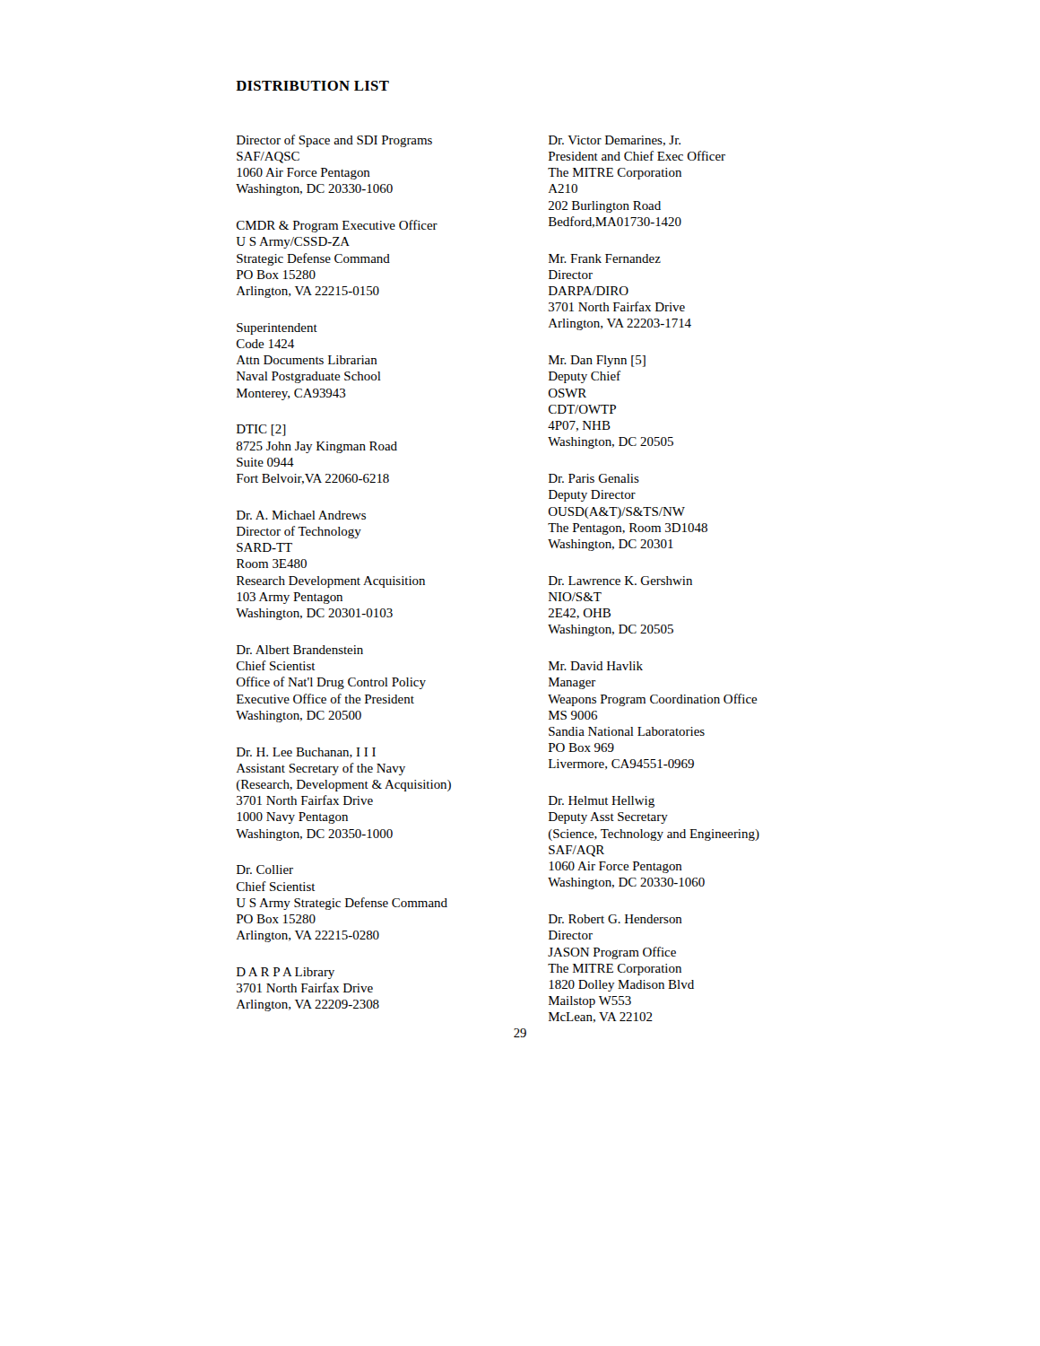Distribution List
Director of Space and SDI Programs SAF/AQSC 1060 Air Force Pentagon Washington, DC 20330-1060
CMDR & Program Executive Officer U S Army/CSSD-ZA Strategic Defense Command PO Box 15280 Arlington, VA 22215-0150
Superintendent Code 1424 Attn Documents Librarian Naval Postgraduate School Monterey, CA93943
DTIC [2] 8725 John Jay Kingman Road Suite 0944 Fort Belvoir,VA 22060-6218
Dr. A. Michael Andrews Director of Technology SARD-TT Room 3E480 Research Development Acquisition 103 Army Pentagon Washington, DC 20301-0103
Dr. Albert Brandenstein Chief Scientist Office of Nat'l Drug Control Policy Executive Office of the President Washington, DC 20500
Dr. H. Lee Buchanan, I I I Assistant Secretary of the Navy (Research, Development & Acquisition) 3701 North Fairfax Drive 1000 Navy Pentagon Washington, DC 20350-1000
Dr. Collier Chief Scientist U S Army Strategic Defense Command PO Box 15280 Arlington, VA 22215-0280
D A R P A Library 3701 North Fairfax Drive Arlington, VA 22209-2308
Dr. Victor Demarines, Jr. President and Chief Exec Officer The MITRE Corporation A210 202 Burlington Road Bedford,MA01730-1420
Mr. Frank Fernandez Director DARPA/DIRO 3701 North Fairfax Drive Arlington, VA 22203-1714
Mr. Dan Flynn [5] Deputy Chief OSWR CDT/OWTP 4P07, NHB Washington, DC 20505
Dr. Paris Genalis Deputy Director OUSD(A&T)/S&TS/NW The Pentagon, Room 3D1048 Washington, DC 20301
Dr. Lawrence K. Gershwin NIO/S&T 2E42, OHB Washington, DC 20505
Mr. David Havlik Manager Weapons Program Coordination Office MS 9006 Sandia National Laboratories PO Box 969 Livermore, CA94551-0969
Dr. Helmut Hellwig Deputy Asst Secretary (Science, Technology and Engineering) SAF/AQR 1060 Air Force Pentagon Washington, DC 20330-1060
Dr. Robert G. Henderson Director JASON Program Office The MITRE Corporation 1820 Dolley Madison Blvd Mailstop W553 McLean, VA 22102
29